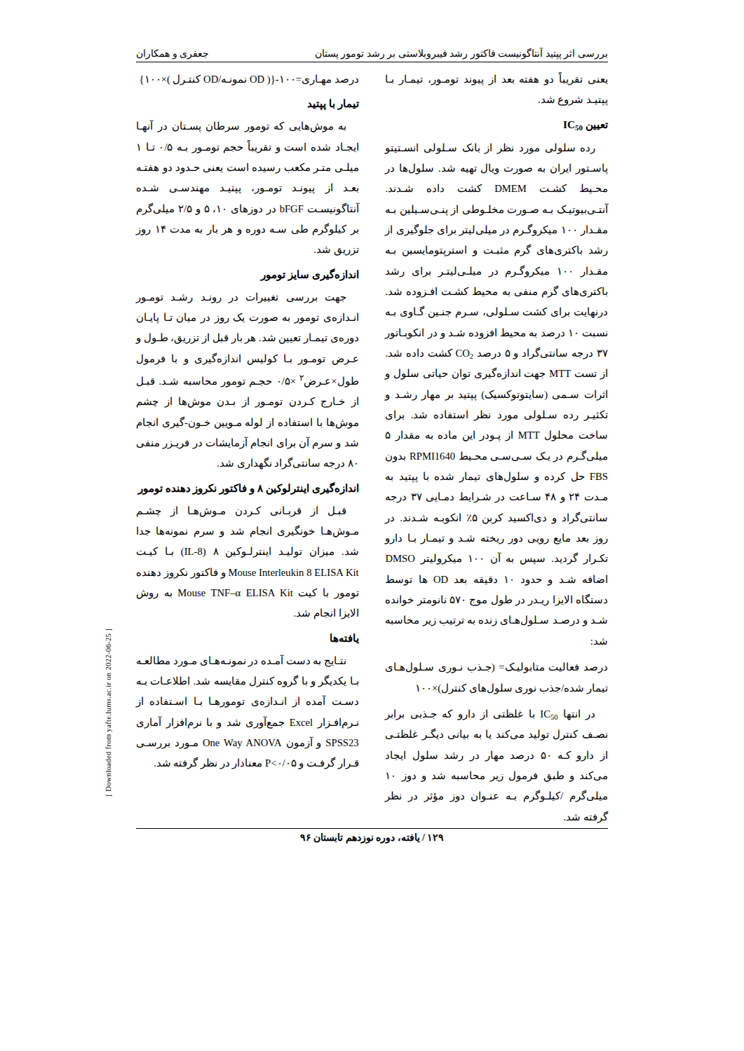بررسی اثر پپتید آنتاگونیست فاکتور رشد فیبروبلاستی بر رشد تومور پستان
جعفری و همکاران
یعنی تقریباً دو هفته بعد از پیوند تومـور، تیمـار بـا پپتیـد شروع شد.
تعیین IC50
رده سلولی مورد نظر از بانک سـلولی انسـتیتو پاسـتور ایران به صورت ویال تهیه شد. سلول‌ها در محـیط کشـت DMEM کشت داده شـدند. آنتـی‌بیوتیـک بـه صـورت مخلـوطی از پنـی‌سـیلین بـه مقـدار ۱۰۰ میکروگـرم در میلی‌لیتر برای جلوگیری از رشد باکتری‌های گرم مثبـت و استرپتومایسین بـه مقـدار ۱۰۰ میکروگـرم در میلـی‌لیتـر برای رشد باکتری‌های گرم منفی به محیط کشـت افـزوده شد. درنهایت برای کشت سـلولی، سـرم جنـین گـاوی بـه نسبت ۱۰ درصد به محیط افزوده شـد و در انکوبـاتور ۳۷ درجه سانتی‌گراد و ۵ درصد CO2 کشت داده شد. از تست MTT جهت اندازه‌گیری توان حیاتی سلول و اثرات سـمی (سایتوتوکسیک) پپتید بر مهار رشـد و تکثیـر رده سـلولی مورد نظر استفاده شد. برای ساخت محلول MTT از پـودر این ماده به مقدار ۵ میلی‌گـرم در یـک سـی‌سـی محـیط RPMI1640 بدون FBS حل کرده و سلول‌های تیمار شده با پپتید به مـدت ۲۴ و ۴۸ سـاعت در شـرایط دمـایی ۳۷ درجه سانتی‌گراد و دی‌اکسید کربن ۵٪ انکوبـه شـدند. در روز بعد مایع رویی دور ریخته شـد و تیمـار بـا دارو تکـرار گردید. سپس به آن ۱۰۰ میکرولیتر DMSO اضافه شـد و حدود ۱۰ دقیقه بعد OD ها توسط دستگاه الایزا ریـدر در طول موج ۵۷۰ نانومتر خوانده شـد و درصـد سـلول‌هـای زنده به ترتیب زیر محاسبه شد:
درصد فعالیت متابولیـک= (جـذب نـوری سـلول‌هـای تیمار شده/جذب نوری سلول‌های کنترل)×۱۰۰
در انتها IC50 با غلظتی از دارو که جـذبی برابر نصـف کنترل تولید می‌کند یا به بیانی دیگـر غلظتـی از دارو کـه ۵۰ درصد مهار در رشد سلول ایجاد می‌کند و طبق فرمول زیر محاسبه شد و دوز ۱۰ میلی‌گرم /کیلـوگرم بـه عنـوان دوز مؤثر در نظر گرفته شد.
درصد مهـاری=۱۰۰-{( OD نمونـه/OD کنتـرل )×۱۰۰}
تیمار با پپتید
به موش‌هایی که تومور سرطان پسـتان در آنهـا ایجـاد شده است و تقریباً حجم تومـور بـه ۰/۵ تـا ۱ میلـی متـر مکعب رسیده است یعنی حـدود دو هفتـه بعـد از پیونـد تومـور، پپتیـد مهندسـی شـده آنتاگونیسـت bFGF در دوزهای ۱۰، ۵ و ۲/۵ میلی‌گرم بر کیلوگرم طی سـه دوره و هر بار به مدت ۱۴ روز تزریق شد.
اندازه‌گیری سایز تومور
جهت بررسی تغییرات در رونـد رشـد تومـور انـدازه‌ی تومور به صورت یک روز در میان تـا پایـان دوره‌ی تیمـار تعیین شد. هر بار قبل از تزریق، طـول و عـرض تومـور بـا کولیس اندازه‌گیری و با فرمول طول×عـرض۲ ×۰/۵ حجـم تومور محاسبه شـد. قبـل از خـارج کـردن تومـور از بـدن موش‌ها از چشم موش‌ها با استفاده از لوله مـویین خـون‌-گیری انجام شد و سرم آن برای انجام آزمایشات در فریـزر منفی ۸۰ درجه سانتی‌گراد نگهداری شد.
اندازه‌گیری اینترلوکین ۸ و فاکتور نکروز دهنده تومور
قبـل از قربـانی کـردن مـوش‌هـا از چشـم مـوش‌هـا خونگیری انجام شد و سرم نمونه‌ها جدا شد. میزان تولیـد اینترلـوکین ۸ (IL-8) بـا کیـت Mouse Interleukin 8 ELISA Kit و فاکتور نکروز دهنده تومور با کیت Mouse TNF–α ELISA Kit به روش الایزا انجام شد.
یافته‌ها
نتـایج به دست آمـده در نمونـه‌هـای مـورد مطالعـه بـا یکدیگر و با گروه کنترل مقایسه شد. اطلاعـات بـه دسـت آمده از انـدازه‌ی تومورهـا بـا اسـتفاده از نـرم‌افـزار Excel جمع‌آوری شد و با نرم‌افزار آماری SPSS23 و آزمون One Way ANOVA مـورد بررسـی قـرار گرفـت و P<۰/۰۵ معنادار در نظر گرفته شد.
۱۲۹ / یافته، دوره نوزدهم تابستان ۹۶
[ Downloaded from yafte.lums.ac.ir on 2022-06-25 ]